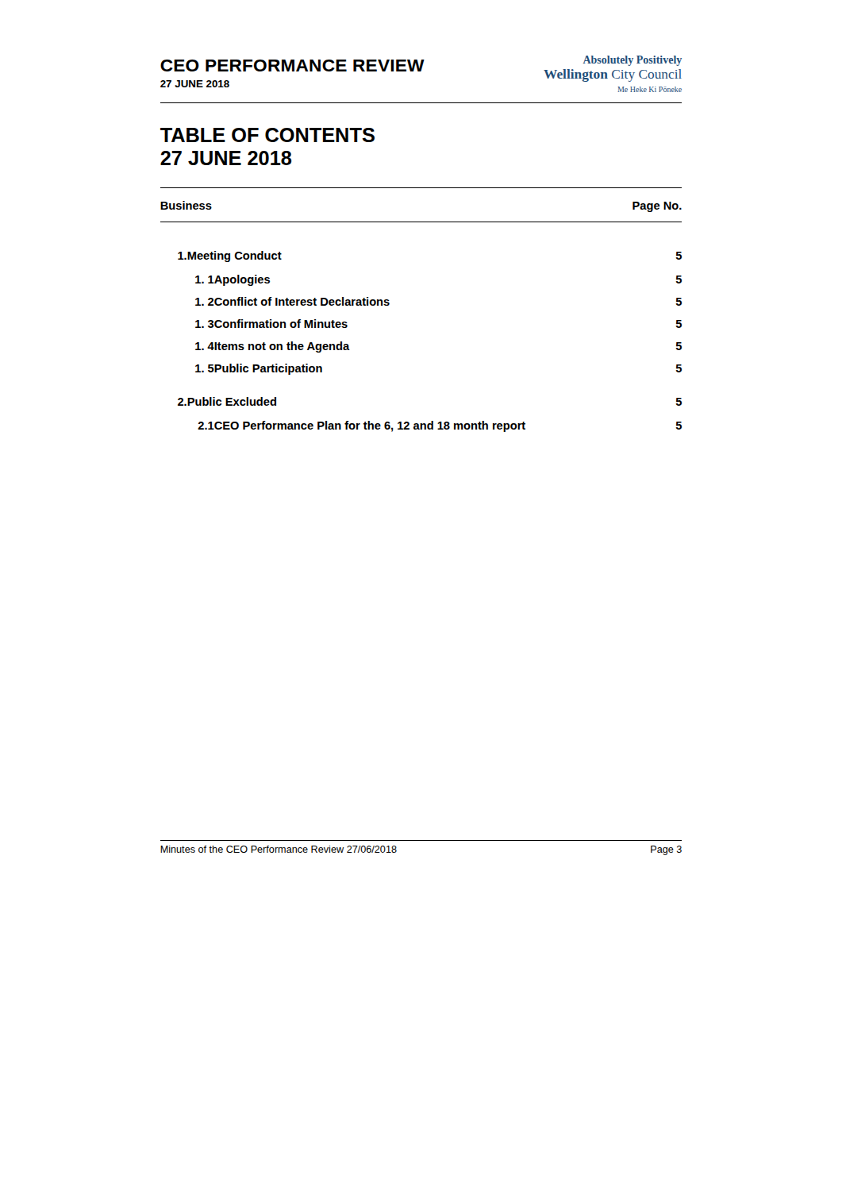CEO PERFORMANCE REVIEW
27 JUNE 2018
Absolutely Positively
Wellington City Council
Me Heke Ki Pōneke
TABLE OF CONTENTS 27 JUNE 2018
Business
Page No.
| 1. | Meeting Conduct | 5 |
| | 1. 1 | Apologies | 5 |
| | 1. 2 | Conflict of Interest Declarations | 5 |
| | 1. 3 | Confirmation of Minutes | 5 |
| | 1. 4 | Items not on the Agenda | 5 |
| | 1. 5 | Public Participation | 5 |
| 2. | Public Excluded | 5 |
| | 2.1 | CEO Performance Plan for the 6, 12 and 18 month report | 5 |
Minutes of the CEO Performance Review 27/06/2018
Page 3